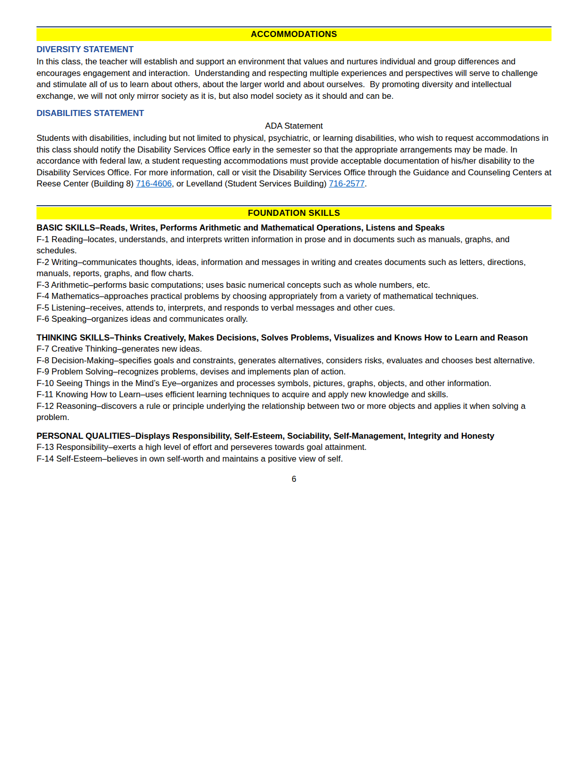ACCOMMODATIONS
DIVERSITY STATEMENT
In this class, the teacher will establish and support an environment that values and nurtures individual and group differences and encourages engagement and interaction. Understanding and respecting multiple experiences and perspectives will serve to challenge and stimulate all of us to learn about others, about the larger world and about ourselves. By promoting diversity and intellectual exchange, we will not only mirror society as it is, but also model society as it should and can be.
DISABILITIES STATEMENT
ADA Statement
Students with disabilities, including but not limited to physical, psychiatric, or learning disabilities, who wish to request accommodations in this class should notify the Disability Services Office early in the semester so that the appropriate arrangements may be made. In accordance with federal law, a student requesting accommodations must provide acceptable documentation of his/her disability to the Disability Services Office. For more information, call or visit the Disability Services Office through the Guidance and Counseling Centers at Reese Center (Building 8) 716-4606, or Levelland (Student Services Building) 716-2577.
FOUNDATION SKILLS
BASIC SKILLS–Reads, Writes, Performs Arithmetic and Mathematical Operations, Listens and Speaks
F-1 Reading–locates, understands, and interprets written information in prose and in documents such as manuals, graphs, and schedules.
F-2 Writing–communicates thoughts, ideas, information and messages in writing and creates documents such as letters, directions, manuals, reports, graphs, and flow charts.
F-3 Arithmetic–performs basic computations; uses basic numerical concepts such as whole numbers, etc.
F-4 Mathematics–approaches practical problems by choosing appropriately from a variety of mathematical techniques.
F-5 Listening–receives, attends to, interprets, and responds to verbal messages and other cues.
F-6 Speaking–organizes ideas and communicates orally.
THINKING SKILLS–Thinks Creatively, Makes Decisions, Solves Problems, Visualizes and Knows How to Learn and Reason
F-7 Creative Thinking–generates new ideas.
F-8 Decision-Making–specifies goals and constraints, generates alternatives, considers risks, evaluates and chooses best alternative.
F-9 Problem Solving–recognizes problems, devises and implements plan of action.
F-10 Seeing Things in the Mind’s Eye–organizes and processes symbols, pictures, graphs, objects, and other information.
F-11 Knowing How to Learn–uses efficient learning techniques to acquire and apply new knowledge and skills.
F-12 Reasoning–discovers a rule or principle underlying the relationship between two or more objects and applies it when solving a problem.
PERSONAL QUALITIES–Displays Responsibility, Self-Esteem, Sociability, Self-Management, Integrity and Honesty
F-13 Responsibility–exerts a high level of effort and perseveres towards goal attainment.
F-14 Self-Esteem–believes in own self-worth and maintains a positive view of self.
6